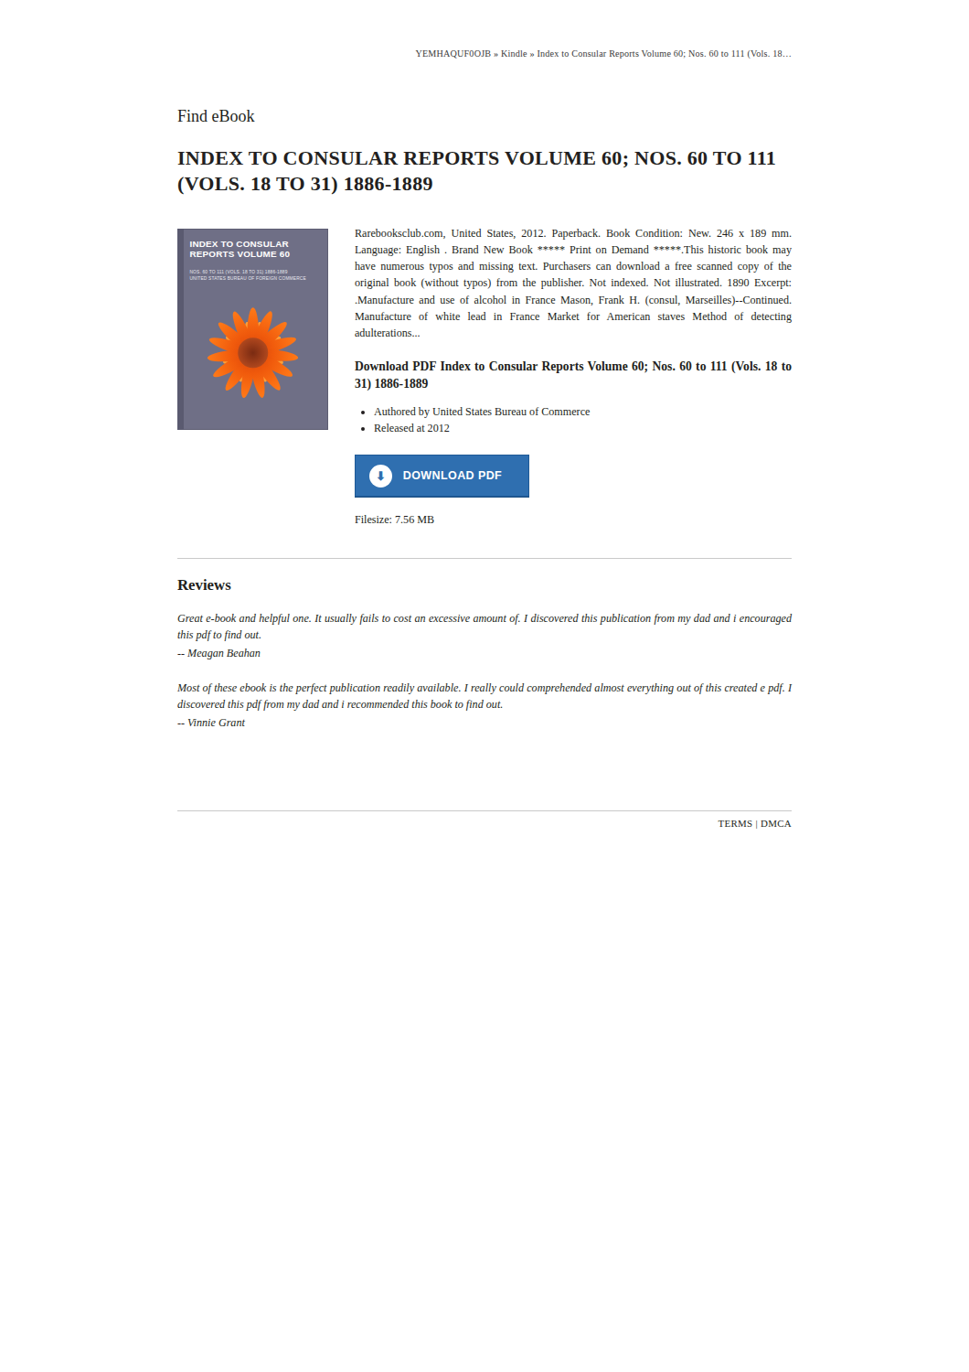YEMHAQUF0OJB » Kindle » Index to Consular Reports Volume 60; Nos. 60 to 111 (Vols. 18…
Find eBook
Index to Consular Reports Volume 60; Nos. 60 to 111 (Vols. 18 to 31) 1886-1889
INDEX TO CONSULAR
REPORTS VOLUME 60
NOS. 60 TO 111 (VOLS. 18 TO 31) 1886-1889
UNITED STATES BUREAU OF FOREIGN COMMERCE
Rarebooksclub.com, United States, 2012. Paperback. Book Condition: New. 246 x 189 mm. Language: English . Brand New Book ***** Print on Demand *****.This historic book may have numerous typos and missing text. Purchasers can download a free scanned copy of the original book (without typos) from the publisher. Not indexed. Not illustrated. 1890 Excerpt: .Manufacture and use of alcohol in France Mason, Frank H. (consul, Marseilles)--Continued. Manufacture of white lead in France Market for American staves Method of detecting adulterations...
Download PDF Index to Consular Reports Volume 60; Nos. 60 to 111 (Vols. 18 to 31) 1886-1889
Authored by United States Bureau of Commerce
Released at 2012
⬇DOWNLOAD PDF
Filesize: 7.56 MB
Reviews
Great e-book and helpful one. It usually fails to cost an excessive amount of. I discovered this publication from my dad and i encouraged this pdf to find out. -- Meagan Beahan
Most of these ebook is the perfect publication readily available. I really could comprehended almost everything out of this created e pdf. I discovered this pdf from my dad and i recommended this book to find out. -- Vinnie Grant
TERMS | DMCA